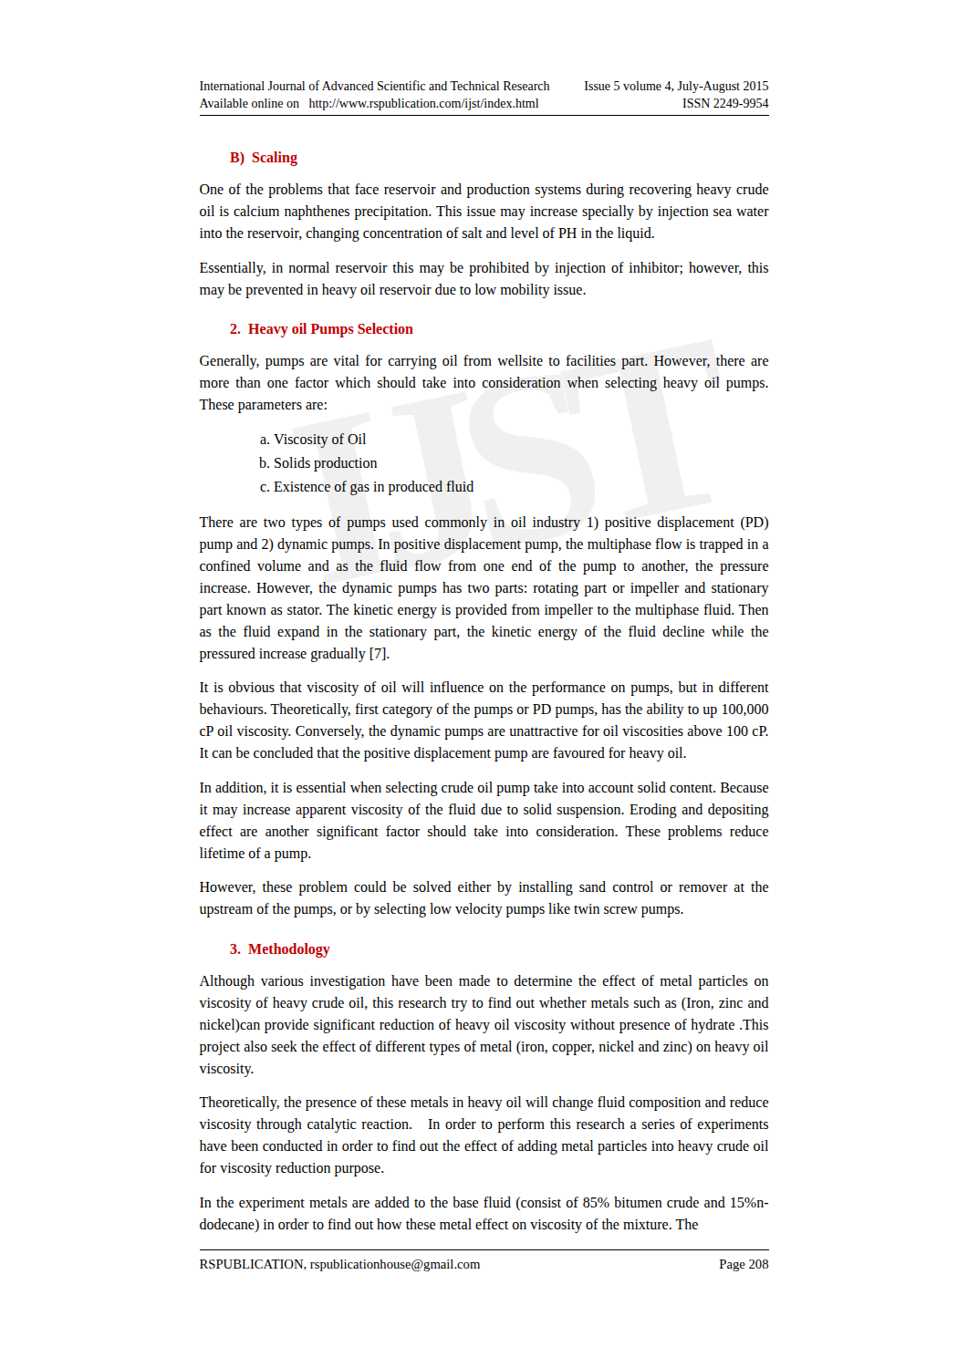IJST
International Journal of Advanced Scientific and Technical Research
Issue 5 volume 4, July-August 2015
Available online on http://www.rspublication.com/ijst/index.html
ISSN 2249-9954
B) Scaling
One of the problems that face reservoir and production systems during recovering heavy crude oil is calcium naphthenes precipitation. This issue may increase specially by injection sea water into the reservoir, changing concentration of salt and level of PH in the liquid.
Essentially, in normal reservoir this may be prohibited by injection of inhibitor; however, this may be prevented in heavy oil reservoir due to low mobility issue.
2. Heavy oil Pumps Selection
Generally, pumps are vital for carrying oil from wellsite to facilities part. However, there are more than one factor which should take into consideration when selecting heavy oil pumps. These parameters are:
Viscosity of Oil
Solids production
Existence of gas in produced fluid
There are two types of pumps used commonly in oil industry 1) positive displacement (PD) pump and 2) dynamic pumps. In positive displacement pump, the multiphase flow is trapped in a confined volume and as the fluid flow from one end of the pump to another, the pressure increase. However, the dynamic pumps has two parts: rotating part or impeller and stationary part known as stator. The kinetic energy is provided from impeller to the multiphase fluid. Then as the fluid expand in the stationary part, the kinetic energy of the fluid decline while the pressured increase gradually [7].
It is obvious that viscosity of oil will influence on the performance on pumps, but in different behaviours. Theoretically, first category of the pumps or PD pumps, has the ability to up 100,000 cP oil viscosity. Conversely, the dynamic pumps are unattractive for oil viscosities above 100 cP. It can be concluded that the positive displacement pump are favoured for heavy oil.
In addition, it is essential when selecting crude oil pump take into account solid content. Because it may increase apparent viscosity of the fluid due to solid suspension. Eroding and depositing effect are another significant factor should take into consideration. These problems reduce lifetime of a pump.
However, these problem could be solved either by installing sand control or remover at the upstream of the pumps, or by selecting low velocity pumps like twin screw pumps.
3. Methodology
Although various investigation have been made to determine the effect of metal particles on viscosity of heavy crude oil, this research try to find out whether metals such as (Iron, zinc and nickel)can provide significant reduction of heavy oil viscosity without presence of hydrate .This project also seek the effect of different types of metal (iron, copper, nickel and zinc) on heavy oil viscosity.
Theoretically, the presence of these metals in heavy oil will change fluid composition and reduce viscosity through catalytic reaction. In order to perform this research a series of experiments have been conducted in order to find out the effect of adding metal particles into heavy crude oil for viscosity reduction purpose.
In the experiment metals are added to the base fluid (consist of 85% bitumen crude and 15%n-dodecane) in order to find out how these metal effect on viscosity of the mixture. The
RSPUBLICATION, rspublicationhouse@gmail.com
Page 208